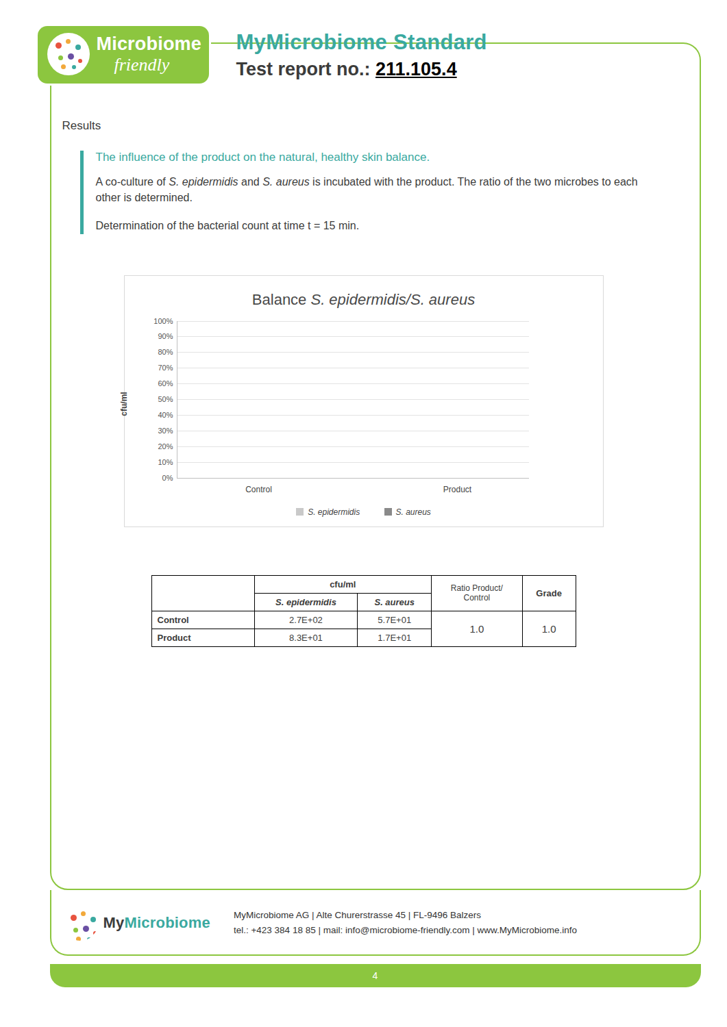Microbiome friendly
MyMicrobiome Standard
Test report no.: 211.105.4
Results
The influence of the product on the natural, healthy skin balance.
A co-culture of S. epidermidis and S. aureus is incubated with the product. The ratio of the two microbes to each other is determined.
Determination of the bacterial count at time t = 15 min.
Balance S. epidermidis/S. aureus
cfu/ml
100%
90%
80%
70%
60%
50%
40%
30%
20%
10%
0%
Control
Product
S. epidermidis S. aureus
| | cfu/ml | Ratio Product/ Control | Grade |
| --- | --- | --- | --- |
| S. epidermidis | S. aureus |
| Control | 2.7E+02 | 5.7E+01 | 1.0 | 1.0 |
| Product | 8.3E+01 | 1.7E+01 |
My Microbiome
MyMicrobiome AG | Alte Churerstrasse 45 | FL-9496 Balzers
tel.: +423 384 18 85 | mail: info@microbiome-friendly.com | www.MyMicrobiome.info
4